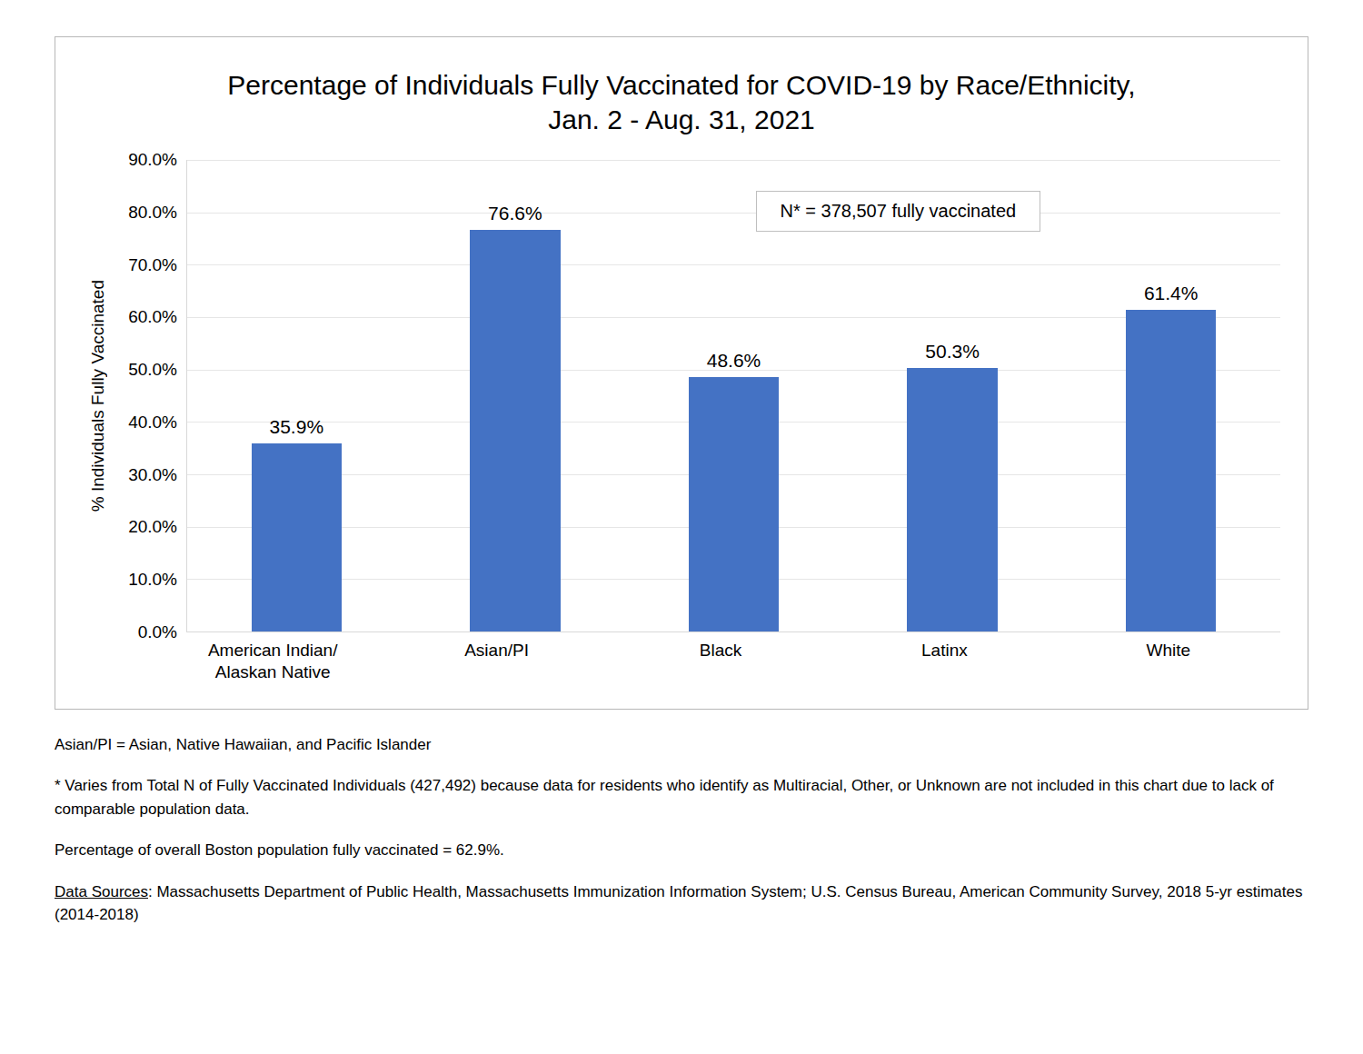Percentage of Individuals Fully Vaccinated for COVID-19 by Race/Ethnicity,
Jan. 2 - Aug. 31, 2021
% Individuals Fully Vaccinated
90.0% 80.0% 70.0% 60.0% 50.0% 40.0% 30.0% 20.0% 10.0% 0.0%
N* = 378,507 fully vaccinated
35.9%
76.6%
48.6%
50.3%
61.4%
American Indian/
Alaskan Native
Asian/PI
Black
Latinx
White
Asian/PI = Asian, Native Hawaiian, and Pacific Islander
* Varies from Total N of Fully Vaccinated Individuals (427,492) because data for residents who identify as Multiracial, Other, or Unknown are not included in this chart due to lack of comparable population data.
Percentage of overall Boston population fully vaccinated = 62.9%.
Data Sources: Massachusetts Department of Public Health, Massachusetts Immunization Information System; U.S. Census Bureau, American Community Survey, 2018 5-yr estimates (2014-2018)